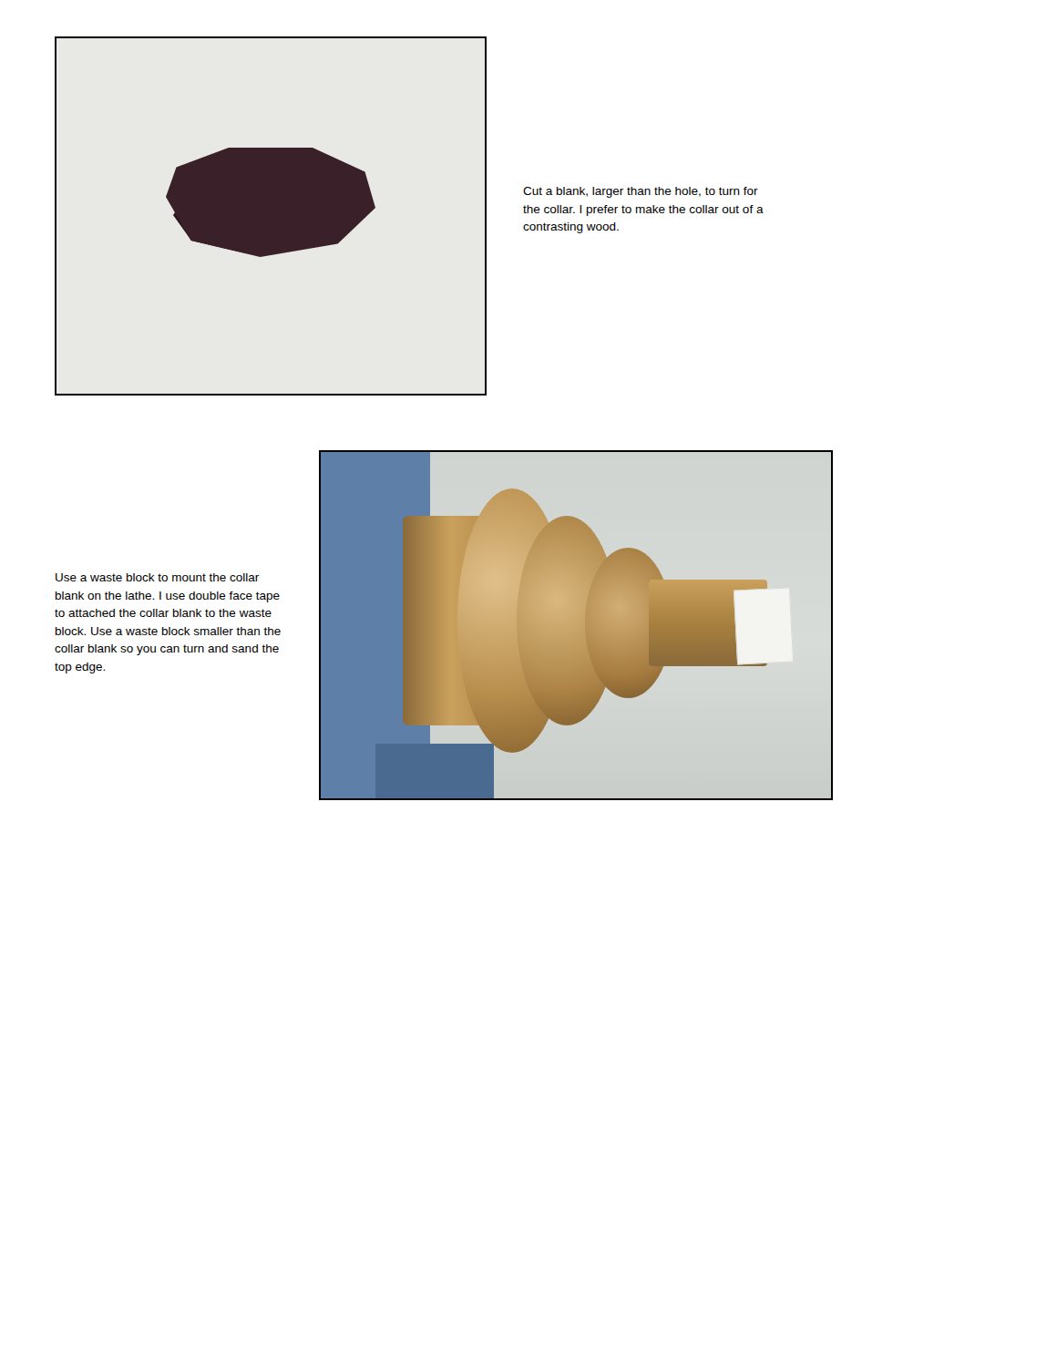Cut a blank, larger than the hole, to turn for the collar. I prefer to make the collar out of a contrasting wood.
Use a waste block to mount the collar blank on the lathe. I use double face tape to attached the collar blank to the waste block. Use a waste block smaller than the collar blank so you can turn and sand the top edge.